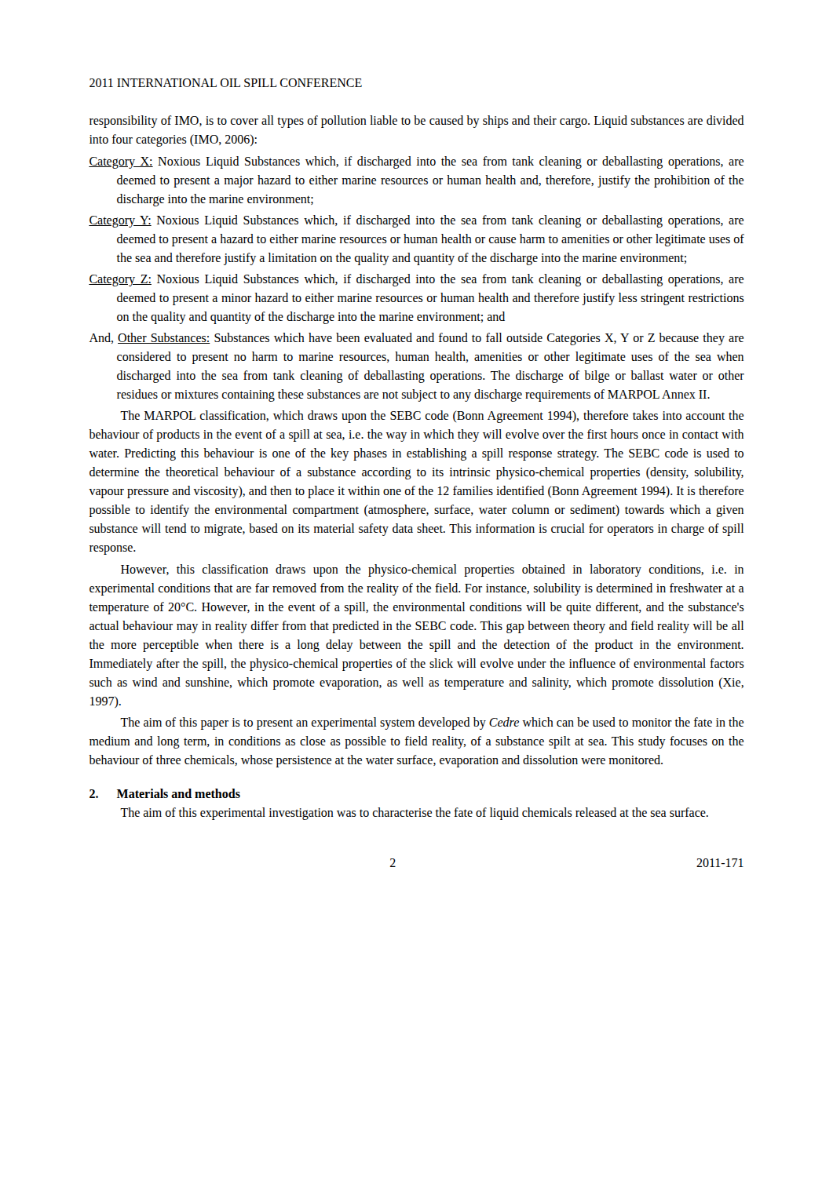2011 INTERNATIONAL OIL SPILL CONFERENCE
responsibility of IMO, is to cover all types of pollution liable to be caused by ships and their cargo. Liquid substances are divided into four categories (IMO, 2006):
Category X: Noxious Liquid Substances which, if discharged into the sea from tank cleaning or deballasting operations, are deemed to present a major hazard to either marine resources or human health and, therefore, justify the prohibition of the discharge into the marine environment;
Category Y: Noxious Liquid Substances which, if discharged into the sea from tank cleaning or deballasting operations, are deemed to present a hazard to either marine resources or human health or cause harm to amenities or other legitimate uses of the sea and therefore justify a limitation on the quality and quantity of the discharge into the marine environment;
Category Z: Noxious Liquid Substances which, if discharged into the sea from tank cleaning or deballasting operations, are deemed to present a minor hazard to either marine resources or human health and therefore justify less stringent restrictions on the quality and quantity of the discharge into the marine environment; and
And, Other Substances: Substances which have been evaluated and found to fall outside Categories X, Y or Z because they are considered to present no harm to marine resources, human health, amenities or other legitimate uses of the sea when discharged into the sea from tank cleaning of deballasting operations. The discharge of bilge or ballast water or other residues or mixtures containing these substances are not subject to any discharge requirements of MARPOL Annex II.
The MARPOL classification, which draws upon the SEBC code (Bonn Agreement 1994), therefore takes into account the behaviour of products in the event of a spill at sea, i.e. the way in which they will evolve over the first hours once in contact with water. Predicting this behaviour is one of the key phases in establishing a spill response strategy. The SEBC code is used to determine the theoretical behaviour of a substance according to its intrinsic physico-chemical properties (density, solubility, vapour pressure and viscosity), and then to place it within one of the 12 families identified (Bonn Agreement 1994). It is therefore possible to identify the environmental compartment (atmosphere, surface, water column or sediment) towards which a given substance will tend to migrate, based on its material safety data sheet. This information is crucial for operators in charge of spill response.
However, this classification draws upon the physico-chemical properties obtained in laboratory conditions, i.e. in experimental conditions that are far removed from the reality of the field. For instance, solubility is determined in freshwater at a temperature of 20°C. However, in the event of a spill, the environmental conditions will be quite different, and the substance's actual behaviour may in reality differ from that predicted in the SEBC code. This gap between theory and field reality will be all the more perceptible when there is a long delay between the spill and the detection of the product in the environment. Immediately after the spill, the physico-chemical properties of the slick will evolve under the influence of environmental factors such as wind and sunshine, which promote evaporation, as well as temperature and salinity, which promote dissolution (Xie, 1997).
The aim of this paper is to present an experimental system developed by Cedre which can be used to monitor the fate in the medium and long term, in conditions as close as possible to field reality, of a substance spilt at sea. This study focuses on the behaviour of three chemicals, whose persistence at the water surface, evaporation and dissolution were monitored.
2. Materials and methods
The aim of this experimental investigation was to characterise the fate of liquid chemicals released at the sea surface.
2 2011-171